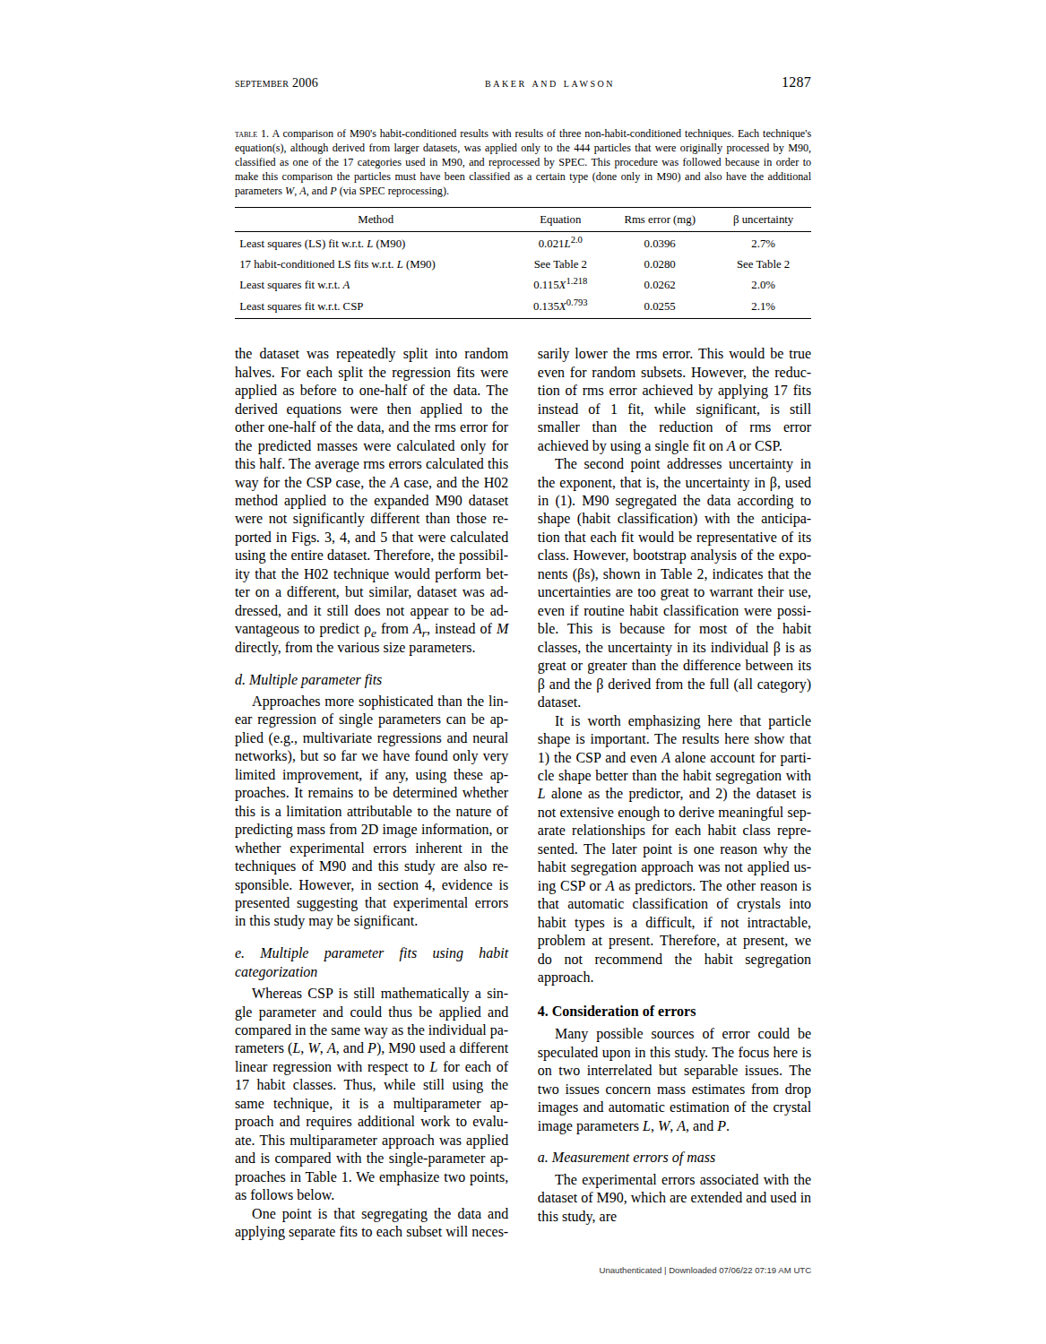September 2006
Baker and Lawson
1287
Table 1. A comparison of M90's habit-conditioned results with results of three non-habit-conditioned techniques. Each technique's equation(s), although derived from larger datasets, was applied only to the 444 particles that were originally processed by M90, classified as one of the 17 categories used in M90, and reprocessed by SPEC. This procedure was followed because in order to make this comparison the particles must have been classified as a certain type (done only in M90) and also have the additional parameters W, A, and P (via SPEC reprocessing).
| Method | Equation | Rms error (mg) | β uncertainty |
| --- | --- | --- | --- |
| Least squares (LS) fit w.r.t. L (M90) | 0.021 L 2.0 | 0.0396 | 2.7% |
| 17 habit-conditioned LS fits w.r.t. L (M90) | See Table 2 | 0.0280 | See Table 2 |
| Least squares fit w.r.t. A | 0.115 X 1.218 | 0.0262 | 2.0% |
| Least squares fit w.r.t. CSP | 0.135 X 0.793 | 0.0255 | 2.1% |
the dataset was repeatedly split into random halves. For each split the regression fits were applied as before to one-half of the data. The derived equations were then applied to the other one-half of the data, and the rms error for the predicted masses were calculated only for this half. The average rms errors calculated this way for the CSP case, the A case, and the H02 method applied to the expanded M90 dataset were not significantly different than those reported in Figs. 3, 4, and 5 that were calculated using the entire dataset. Therefore, the possibility that the H02 technique would perform better on a different, but similar, dataset was addressed, and it still does not appear to be advantageous to predict ρe from Ar, instead of M directly, from the various size parameters.
d. Multiple parameter fits
Approaches more sophisticated than the linear regression of single parameters can be applied (e.g., multivariate regressions and neural networks), but so far we have found only very limited improvement, if any, using these approaches. It remains to be determined whether this is a limitation attributable to the nature of predicting mass from 2D image information, or whether experimental errors inherent in the techniques of M90 and this study are also responsible. However, in section 4, evidence is presented suggesting that experimental errors in this study may be significant.
e. Multiple parameter fits using habit categorization
Whereas CSP is still mathematically a single parameter and could thus be applied and compared in the same way as the individual parameters (L, W, A, and P), M90 used a different linear regression with respect to L for each of 17 habit classes. Thus, while still using the same technique, it is a multiparameter approach and requires additional work to evaluate. This multiparameter approach was applied and is compared with the single-parameter approaches in Table 1. We emphasize two points, as follows below.
One point is that segregating the data and applying separate fits to each subset will necessarily lower the rms error. This would be true even for random subsets. However, the reduction of rms error achieved by applying 17 fits instead of 1 fit, while significant, is still smaller than the reduction of rms error achieved by using a single fit on A or CSP.
The second point addresses uncertainty in the exponent, that is, the uncertainty in β, used in (1). M90 segregated the data according to shape (habit classification) with the anticipation that each fit would be representative of its class. However, bootstrap analysis of the exponents (βs), shown in Table 2, indicates that the uncertainties are too great to warrant their use, even if routine habit classification were possible. This is because for most of the habit classes, the uncertainty in its individual β is as great or greater than the difference between its β and the β derived from the full (all category) dataset.
It is worth emphasizing here that particle shape is important. The results here show that 1) the CSP and even A alone account for particle shape better than the habit segregation with L alone as the predictor, and 2) the dataset is not extensive enough to derive meaningful separate relationships for each habit class represented. The later point is one reason why the habit segregation approach was not applied using CSP or A as predictors. The other reason is that automatic classification of crystals into habit types is a difficult, if not intractable, problem at present. Therefore, at present, we do not recommend the habit segregation approach.
4. Consideration of errors
Many possible sources of error could be speculated upon in this study. The focus here is on two interrelated but separable issues. The two issues concern mass estimates from drop images and automatic estimation of the crystal image parameters L, W, A, and P.
a. Measurement errors of mass
The experimental errors associated with the dataset of M90, which are extended and used in this study, are
Unauthenticated | Downloaded 07/06/22 07:19 AM UTC